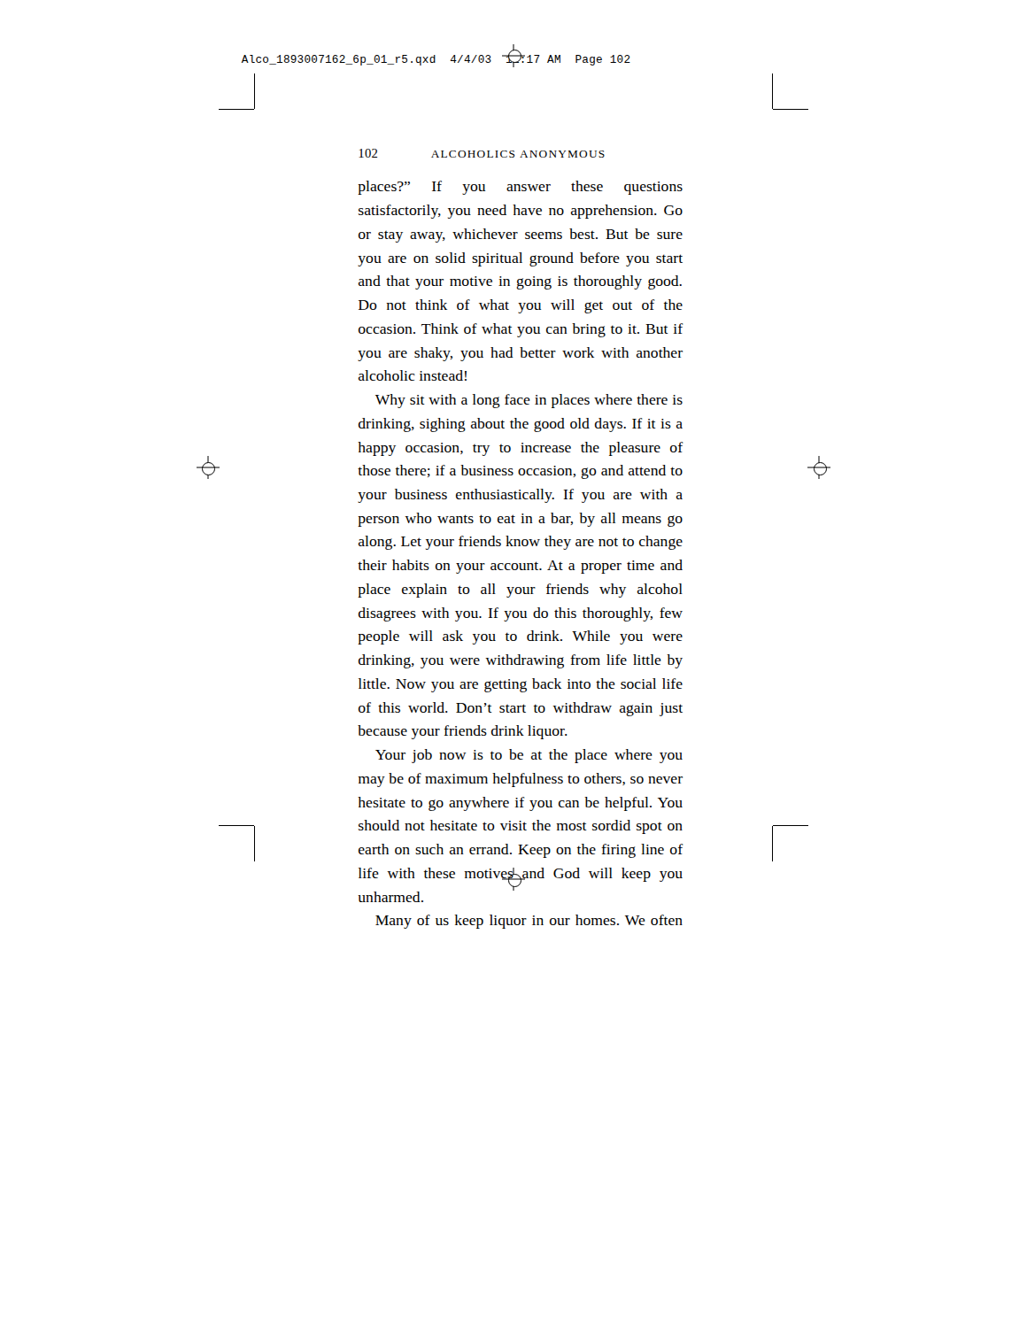Alco_1893007162_6p_01_r5.qxd 4/4/03 11:17 AM Page 102
102 Alcoholics Anonymous
places?” If you answer these questions satisfactorily, you need have no apprehension. Go or stay away, whichever seems best. But be sure you are on solid spiritual ground before you start and that your motive in going is thoroughly good. Do not think of what you will get out of the occasion. Think of what you can bring to it. But if you are shaky, you had better work with another alcoholic instead!
Why sit with a long face in places where there is drinking, sighing about the good old days. If it is a happy occasion, try to increase the pleasure of those there; if a business occasion, go and attend to your business enthusiastically. If you are with a person who wants to eat in a bar, by all means go along. Let your friends know they are not to change their habits on your account. At a proper time and place explain to all your friends why alcohol disagrees with you. If you do this thoroughly, few people will ask you to drink. While you were drinking, you were withdraw­ing from life little by little. Now you are getting back into the social life of this world. Don’t start to with­draw again just because your friends drink liquor.
Your job now is to be at the place where you may be of maximum helpfulness to others, so never hesitate to go anywhere if you can be helpful. You should not hesitate to visit the most sordid spot on earth on such an errand. Keep on the firing line of life with these motives and God will keep you unharmed.
Many of us keep liquor in our homes. We often need it to carry green recruits through a severe hang­over. Some of us still serve it to our friends provided they are not alcoholic. But some of us think we should not serve liquor to anyone. We never argue this ques-